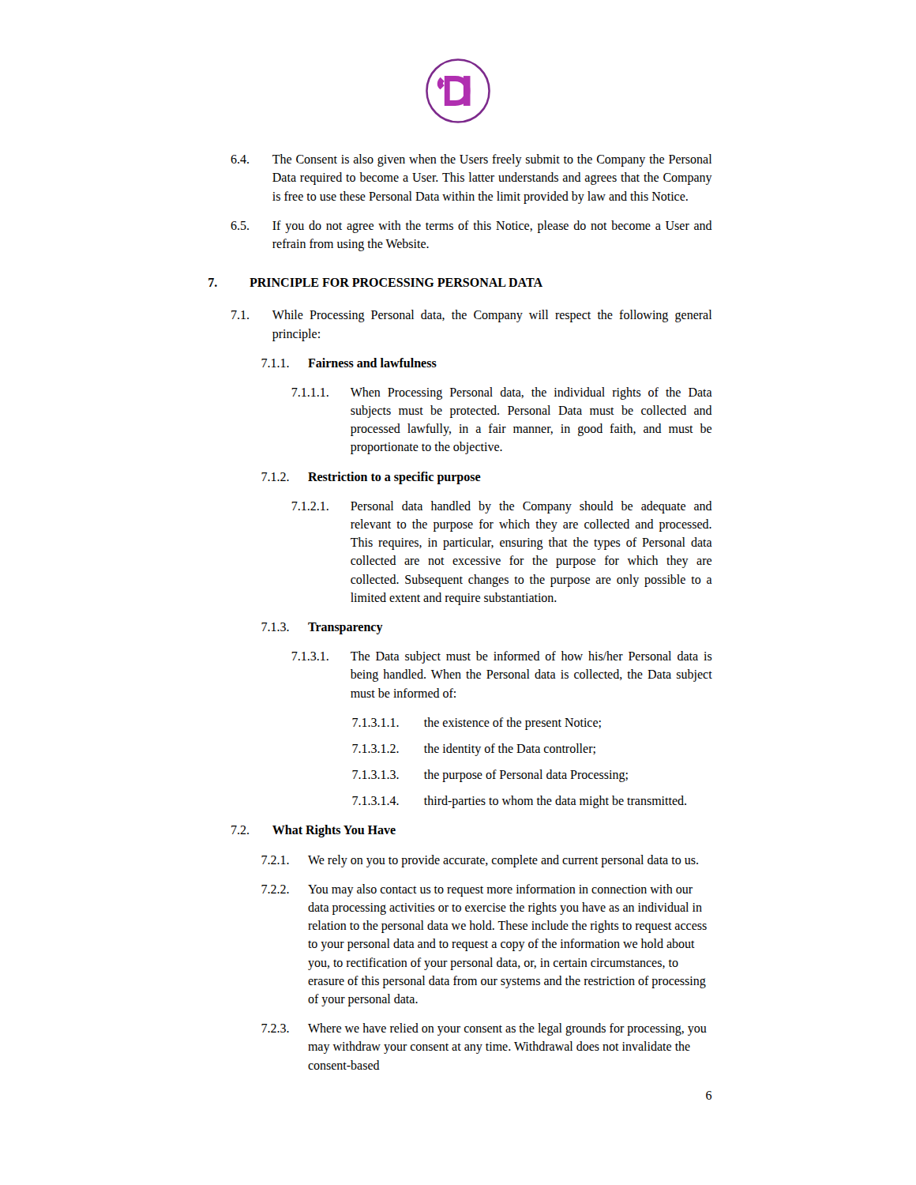6.4.
The Consent is also given when the Users freely submit to the Company the Personal Data required to become a User. This latter understands and agrees that the Company is free to use these Personal Data within the limit provided by law and this Notice.
6.5.
If you do not agree with the terms of this Notice, please do not become a User and refrain from using the Website.
7.
PRINCIPLE FOR PROCESSING PERSONAL DATA
7.1.
While Processing Personal data, the Company will respect the following general principle:
7.1.1.
Fairness and lawfulness
7.1.1.1.
When Processing Personal data, the individual rights of the Data subjects must be protected. Personal Data must be collected and processed lawfully, in a fair manner, in good faith, and must be proportionate to the objective.
7.1.2.
Restriction to a specific purpose
7.1.2.1.
Personal data handled by the Company should be adequate and relevant to the purpose for which they are collected and processed. This requires, in particular, ensuring that the types of Personal data collected are not excessive for the purpose for which they are collected. Subsequent changes to the purpose are only possible to a limited extent and require substantiation.
7.1.3.
Transparency
7.1.3.1.
The Data subject must be informed of how his/her Personal data is being handled. When the Personal data is collected, the Data subject must be informed of:
7.1.3.1.1.
the existence of the present Notice;
7.1.3.1.2.
the identity of the Data controller;
7.1.3.1.3.
the purpose of Personal data Processing;
7.1.3.1.4.
third-parties to whom the data might be transmitted.
7.2.
What Rights You Have
7.2.1.
We rely on you to provide accurate, complete and current personal data to us.
7.2.2.
You may also contact us to request more information in connection with our data processing activities or to exercise the rights you have as an individual in relation to the personal data we hold. These include the rights to request access to your personal data and to request a copy of the information we hold about you, to rectification of your personal data, or, in certain circumstances, to erasure of this personal data from our systems and the restriction of processing of your personal data.
7.2.3.
Where we have relied on your consent as the legal grounds for processing, you may withdraw your consent at any time. Withdrawal does not invalidate the consent-based
6